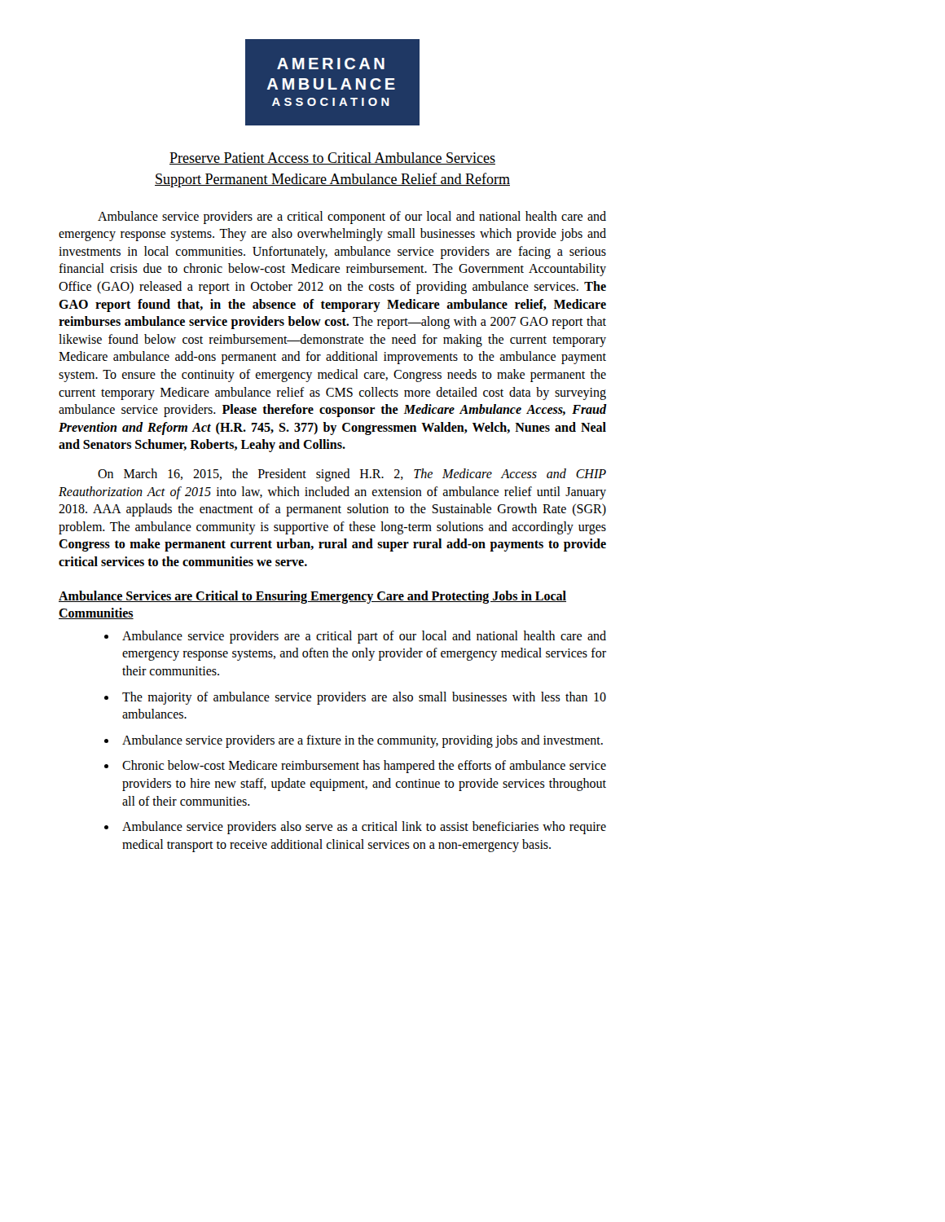AMERICAN AMBULANCE ASSOCIATION
Preserve Patient Access to Critical Ambulance Services
Support Permanent Medicare Ambulance Relief and Reform
Ambulance service providers are a critical component of our local and national health care and emergency response systems. They are also overwhelmingly small businesses which provide jobs and investments in local communities. Unfortunately, ambulance service providers are facing a serious financial crisis due to chronic below-cost Medicare reimbursement. The Government Accountability Office (GAO) released a report in October 2012 on the costs of providing ambulance services. The GAO report found that, in the absence of temporary Medicare ambulance relief, Medicare reimburses ambulance service providers below cost. The report—along with a 2007 GAO report that likewise found below cost reimbursement—demonstrate the need for making the current temporary Medicare ambulance add-ons permanent and for additional improvements to the ambulance payment system. To ensure the continuity of emergency medical care, Congress needs to make permanent the current temporary Medicare ambulance relief as CMS collects more detailed cost data by surveying ambulance service providers. Please therefore cosponsor the Medicare Ambulance Access, Fraud Prevention and Reform Act (H.R. 745, S. 377) by Congressmen Walden, Welch, Nunes and Neal and Senators Schumer, Roberts, Leahy and Collins.
On March 16, 2015, the President signed H.R. 2, The Medicare Access and CHIP Reauthorization Act of 2015 into law, which included an extension of ambulance relief until January 2018. AAA applauds the enactment of a permanent solution to the Sustainable Growth Rate (SGR) problem. The ambulance community is supportive of these long-term solutions and accordingly urges Congress to make permanent current urban, rural and super rural add-on payments to provide critical services to the communities we serve.
Ambulance Services are Critical to Ensuring Emergency Care and Protecting Jobs in Local Communities
Ambulance service providers are a critical part of our local and national health care and emergency response systems, and often the only provider of emergency medical services for their communities.
The majority of ambulance service providers are also small businesses with less than 10 ambulances.
Ambulance service providers are a fixture in the community, providing jobs and investment.
Chronic below-cost Medicare reimbursement has hampered the efforts of ambulance service providers to hire new staff, update equipment, and continue to provide services throughout all of their communities.
Ambulance service providers also serve as a critical link to assist beneficiaries who require medical transport to receive additional clinical services on a non-emergency basis.